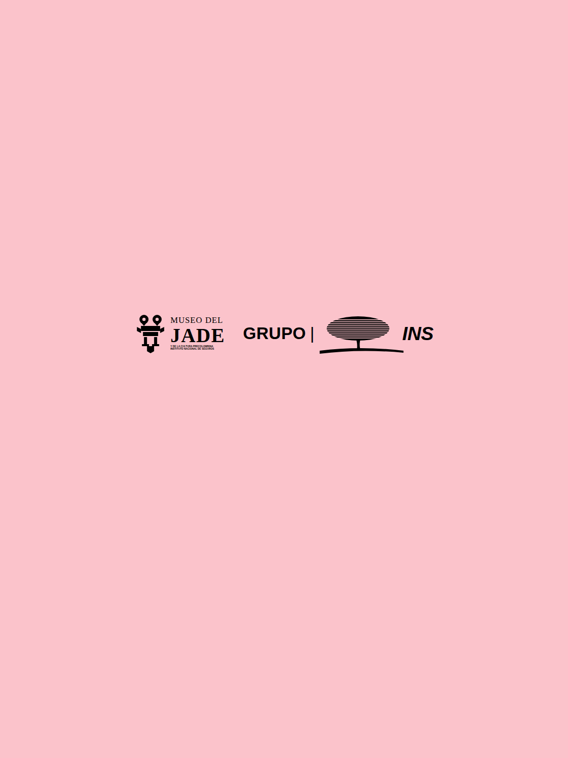MUSEO DEL
JADE
Y DE LA CULTURA PRECOLOMBINA
INSTITUTO NACIONAL DE SEGUROS
GRUPO | INS